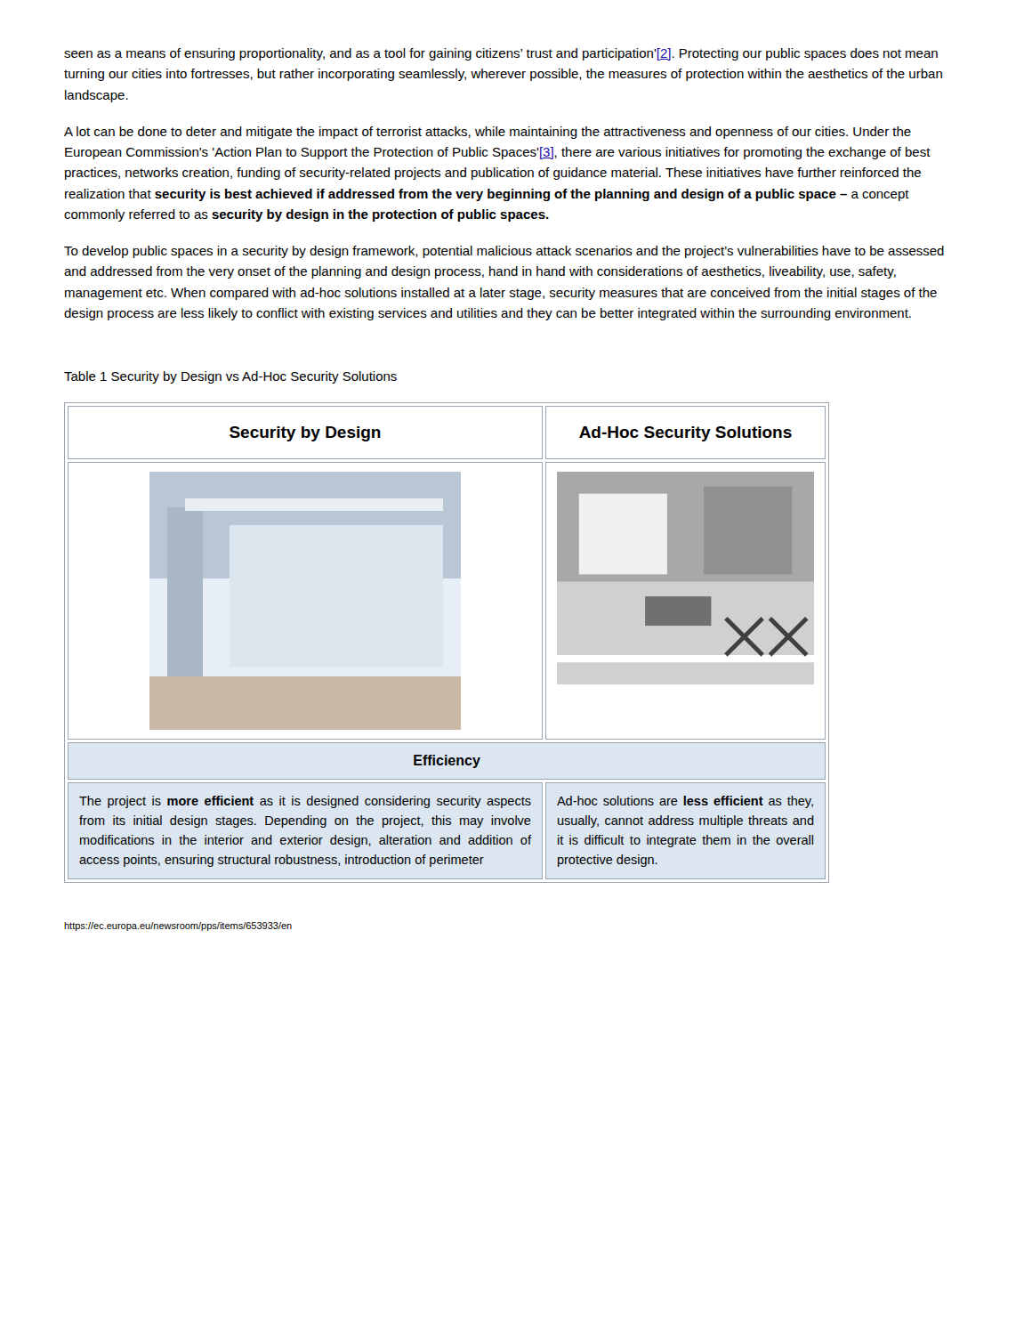seen as a means of ensuring proportionality, and as a tool for gaining citizens’ trust and participation'[2]. Protecting our public spaces does not mean turning our cities into fortresses, but rather incorporating seamlessly, wherever possible, the measures of protection within the aesthetics of the urban landscape.
A lot can be done to deter and mitigate the impact of terrorist attacks, while maintaining the attractiveness and openness of our cities. Under the European Commission's 'Action Plan to Support the Protection of Public Spaces'[3], there are various initiatives for promoting the exchange of best practices, networks creation, funding of security-related projects and publication of guidance material. These initiatives have further reinforced the realization that security is best achieved if addressed from the very beginning of the planning and design of a public space – a concept commonly referred to as security by design in the protection of public spaces.
To develop public spaces in a security by design framework, potential malicious attack scenarios and the project’s vulnerabilities have to be assessed and addressed from the very onset of the planning and design process, hand in hand with considerations of aesthetics, liveability, use, safety, management etc. When compared with ad-hoc solutions installed at a later stage, security measures that are conceived from the initial stages of the design process are less likely to conflict with existing services and utilities and they can be better integrated within the surrounding environment.
Table 1 Security by Design vs Ad-Hoc Security Solutions
| Security by Design | Ad-Hoc Security Solutions |
| --- | --- |
| Efficiency |
| The project is more efficient as it is designed considering security aspects from its initial design stages. Depending on the project, this may involve modifications in the interior and exterior design, alteration and addition of access points, ensuring structural robustness, introduction of perimeter | Ad-hoc solutions are less efficient as they, usually, cannot address multiple threats and it is difficult to integrate them in the overall protective design. |
https://ec.europa.eu/newsroom/pps/items/653933/en